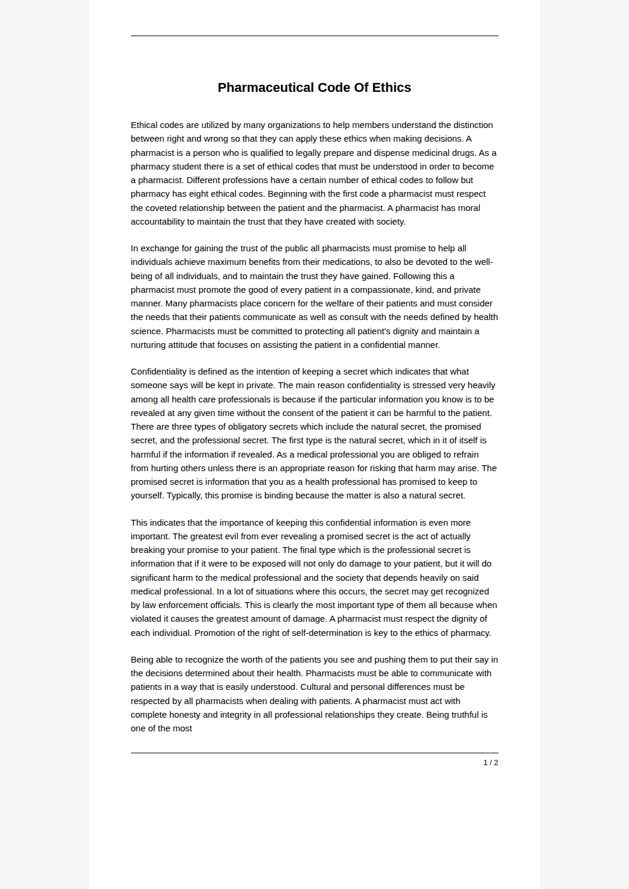Pharmaceutical Code Of Ethics
Ethical codes are utilized by many organizations to help members understand the distinction between right and wrong so that they can apply these ethics when making decisions. A pharmacist is a person who is qualified to legally prepare and dispense medicinal drugs. As a pharmacy student there is a set of ethical codes that must be understood in order to become a pharmacist. Different professions have a certain number of ethical codes to follow but pharmacy has eight ethical codes. Beginning with the first code a pharmacist must respect the coveted relationship between the patient and the pharmacist. A pharmacist has moral accountability to maintain the trust that they have created with society.
In exchange for gaining the trust of the public all pharmacists must promise to help all individuals achieve maximum benefits from their medications, to also be devoted to the well-being of all individuals, and to maintain the trust they have gained. Following this a pharmacist must promote the good of every patient in a compassionate, kind, and private manner. Many pharmacists place concern for the welfare of their patients and must consider the needs that their patients communicate as well as consult with the needs defined by health science. Pharmacists must be committed to protecting all patient's dignity and maintain a nurturing attitude that focuses on assisting the patient in a confidential manner.
Confidentiality is defined as the intention of keeping a secret which indicates that what someone says will be kept in private. The main reason confidentiality is stressed very heavily among all health care professionals is because if the particular information you know is to be revealed at any given time without the consent of the patient it can be harmful to the patient. There are three types of obligatory secrets which include the natural secret, the promised secret, and the professional secret. The first type is the natural secret, which in it of itself is harmful if the information if revealed. As a medical professional you are obliged to refrain from hurting others unless there is an appropriate reason for risking that harm may arise. The promised secret is information that you as a health professional has promised to keep to yourself. Typically, this promise is binding because the matter is also a natural secret.
This indicates that the importance of keeping this confidential information is even more important. The greatest evil from ever revealing a promised secret is the act of actually breaking your promise to your patient. The final type which is the professional secret is information that if it were to be exposed will not only do damage to your patient, but it will do significant harm to the medical professional and the society that depends heavily on said medical professional. In a lot of situations where this occurs, the secret may get recognized by law enforcement officials. This is clearly the most important type of them all because when violated it causes the greatest amount of damage. A pharmacist must respect the dignity of each individual. Promotion of the right of self-determination is key to the ethics of pharmacy.
Being able to recognize the worth of the patients you see and pushing them to put their say in the decisions determined about their health. Pharmacists must be able to communicate with patients in a way that is easily understood. Cultural and personal differences must be respected by all pharmacists when dealing with patients. A pharmacist must act with complete honesty and integrity in all professional relationships they create. Being truthful is one of the most
1 / 2